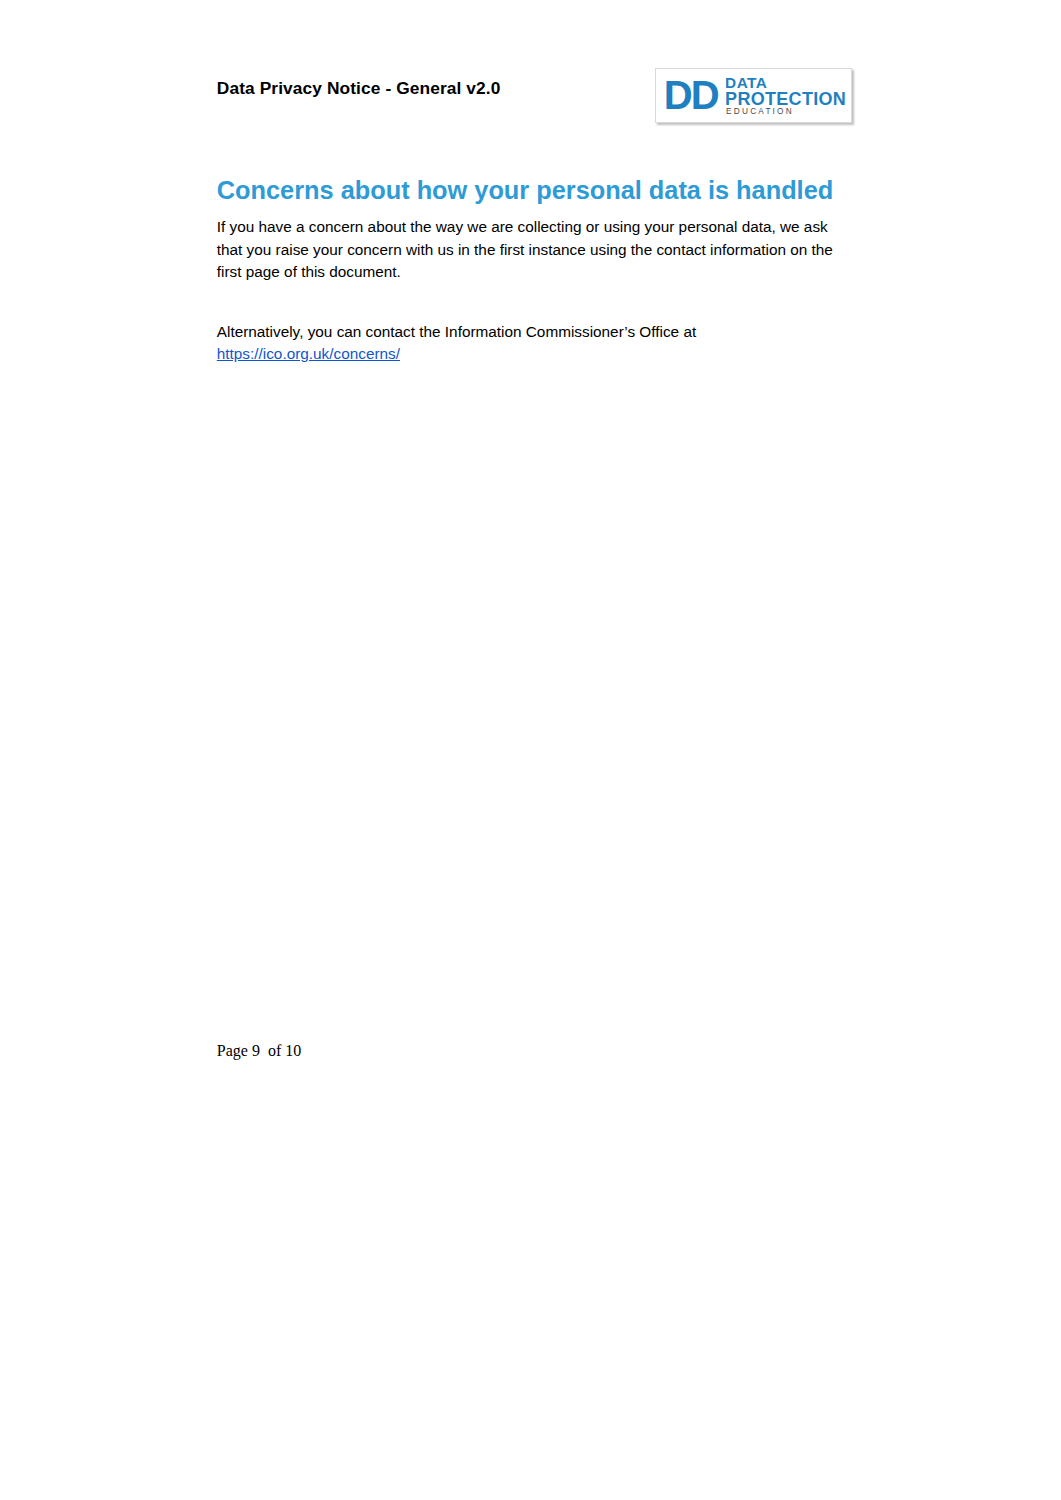Data Privacy Notice - General v2.0
DD
DATA
PROTECTION
EDUCATION
Concerns about how your personal data is handled
If you have a concern about the way we are collecting or using your personal data, we ask that you raise your concern with us in the first instance using the contact information on the first page of this document.
Alternatively, you can contact the Information Commissioner’s Office at
https://ico.org.uk/concerns/
Page 9 of 10